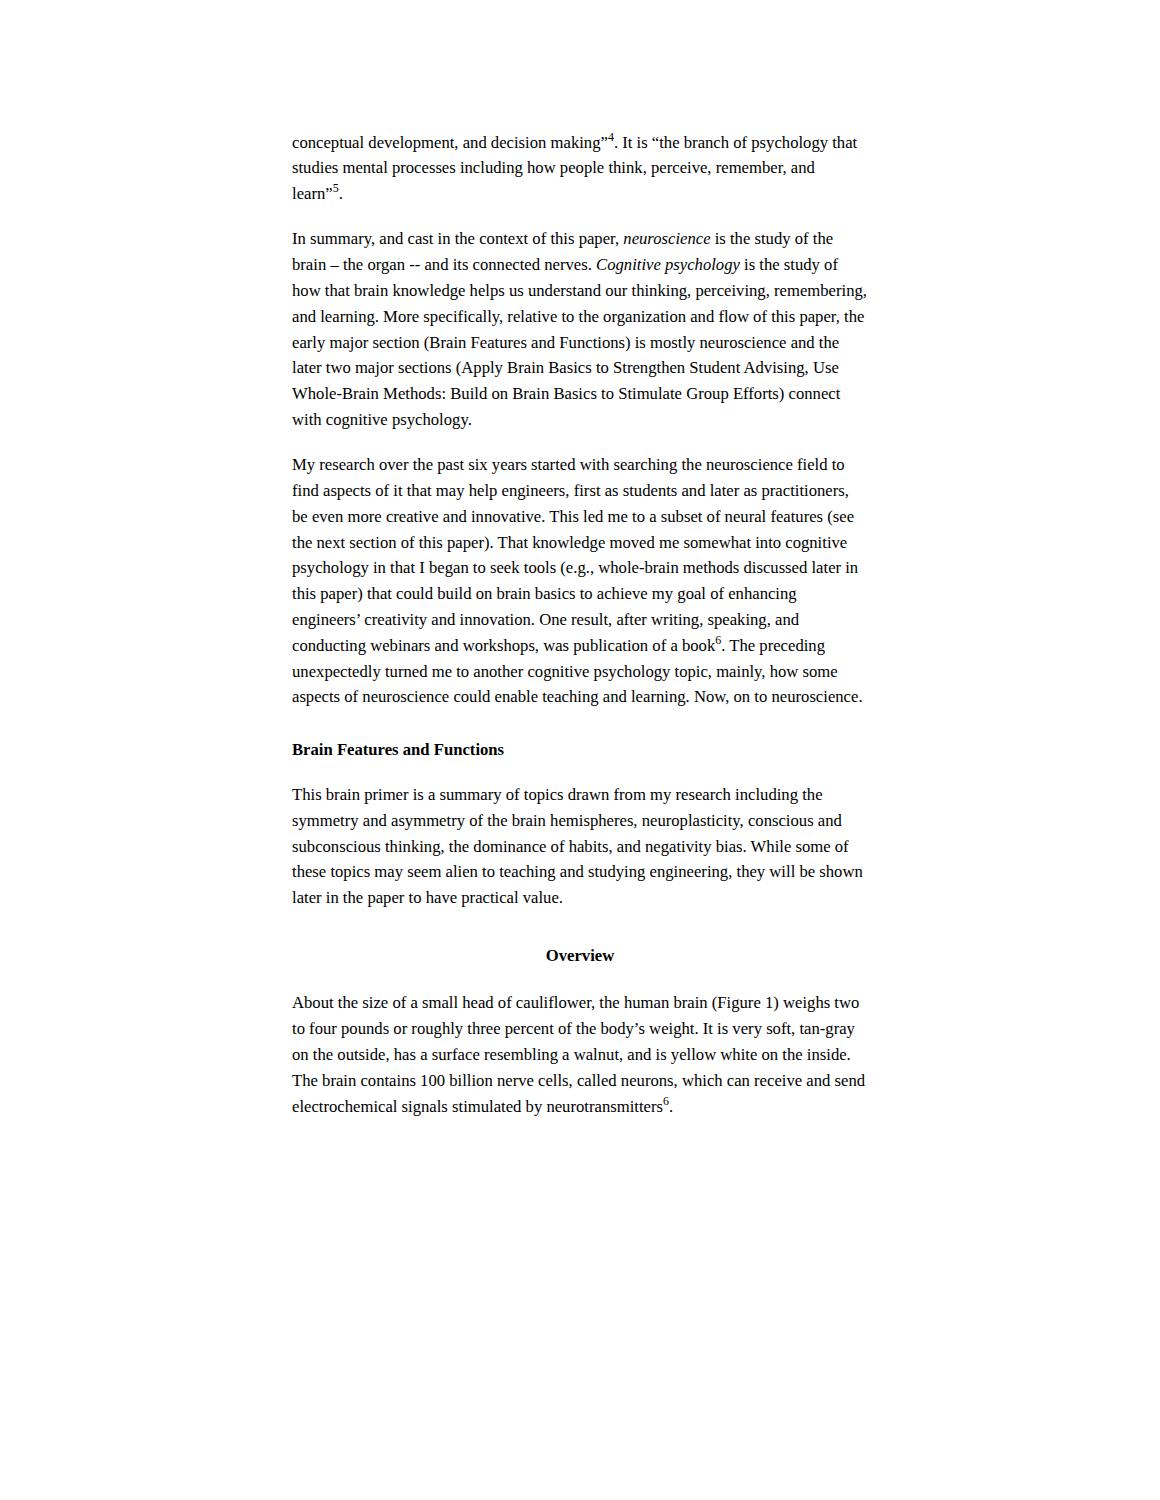conceptual development, and decision making”4. It is “the branch of psychology that studies mental processes including how people think, perceive, remember, and learn”5.
In summary, and cast in the context of this paper, neuroscience is the study of the brain – the organ -- and its connected nerves. Cognitive psychology is the study of how that brain knowledge helps us understand our thinking, perceiving, remembering, and learning. More specifically, relative to the organization and flow of this paper, the early major section (Brain Features and Functions) is mostly neuroscience and the later two major sections (Apply Brain Basics to Strengthen Student Advising, Use Whole-Brain Methods: Build on Brain Basics to Stimulate Group Efforts) connect with cognitive psychology.
My research over the past six years started with searching the neuroscience field to find aspects of it that may help engineers, first as students and later as practitioners, be even more creative and innovative. This led me to a subset of neural features (see the next section of this paper). That knowledge moved me somewhat into cognitive psychology in that I began to seek tools (e.g., whole-brain methods discussed later in this paper) that could build on brain basics to achieve my goal of enhancing engineers’ creativity and innovation. One result, after writing, speaking, and conducting webinars and workshops, was publication of a book6. The preceding unexpectedly turned me to another cognitive psychology topic, mainly, how some aspects of neuroscience could enable teaching and learning. Now, on to neuroscience.
Brain Features and Functions
This brain primer is a summary of topics drawn from my research including the symmetry and asymmetry of the brain hemispheres, neuroplasticity, conscious and subconscious thinking, the dominance of habits, and negativity bias. While some of these topics may seem alien to teaching and studying engineering, they will be shown later in the paper to have practical value.
Overview
About the size of a small head of cauliflower, the human brain (Figure 1) weighs two to four pounds or roughly three percent of the body’s weight. It is very soft, tan-gray on the outside, has a surface resembling a walnut, and is yellow white on the inside. The brain contains 100 billion nerve cells, called neurons, which can receive and send electrochemical signals stimulated by neurotransmitters6.